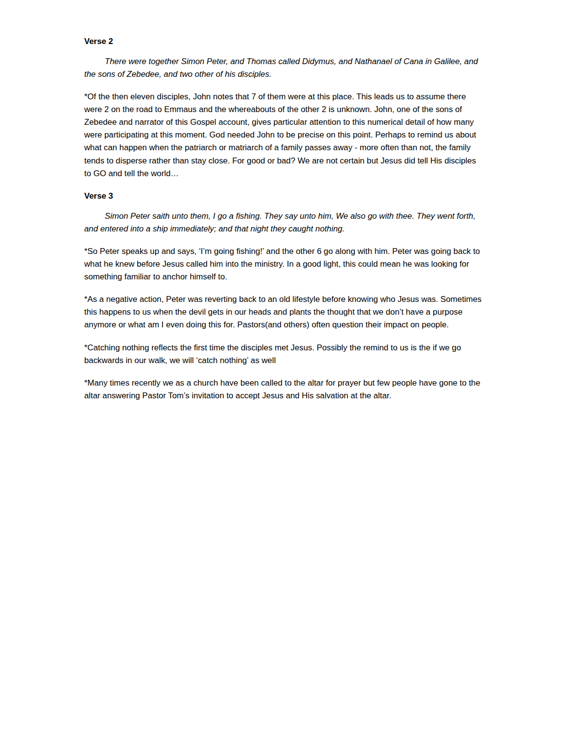Verse 2
There were together Simon Peter, and Thomas called Didymus, and Nathanael of Cana in Galilee, and the sons of Zebedee, and two other of his disciples.
*Of the then eleven disciples, John notes that 7 of them were at this place. This leads us to assume there were 2 on the road to Emmaus and the whereabouts of the other 2 is unknown. John, one of the sons of Zebedee and narrator of this Gospel account, gives particular attention to this numerical detail of how many were participating at this moment. God needed John to be precise on this point. Perhaps to remind us about what can happen when the patriarch or matriarch of a family passes away - more often than not, the family tends to disperse rather than stay close. For good or bad? We are not certain but Jesus did tell His disciples to GO and tell the world…
Verse 3
Simon Peter saith unto them, I go a fishing. They say unto him, We also go with thee. They went forth, and entered into a ship immediately; and that night they caught nothing.
*So Peter speaks up and says, ‘I’m going fishing!’ and the other 6 go along with him. Peter was going back to what he knew before Jesus called him into the ministry. In a good light, this could mean he was looking for something familiar to anchor himself to.
*As a negative action, Peter was reverting back to an old lifestyle before knowing who Jesus was. Sometimes this happens to us when the devil gets in our heads and plants the thought that we don’t have a purpose anymore or what am I even doing this for. Pastors(and others) often question their impact on people.
*Catching nothing reflects the first time the disciples met Jesus. Possibly the remind to us is the if we go backwards in our walk, we will ‘catch nothing’ as well
*Many times recently we as a church have been called to the altar for prayer but few people have gone to the altar answering Pastor Tom’s invitation to accept Jesus and His salvation at the altar.